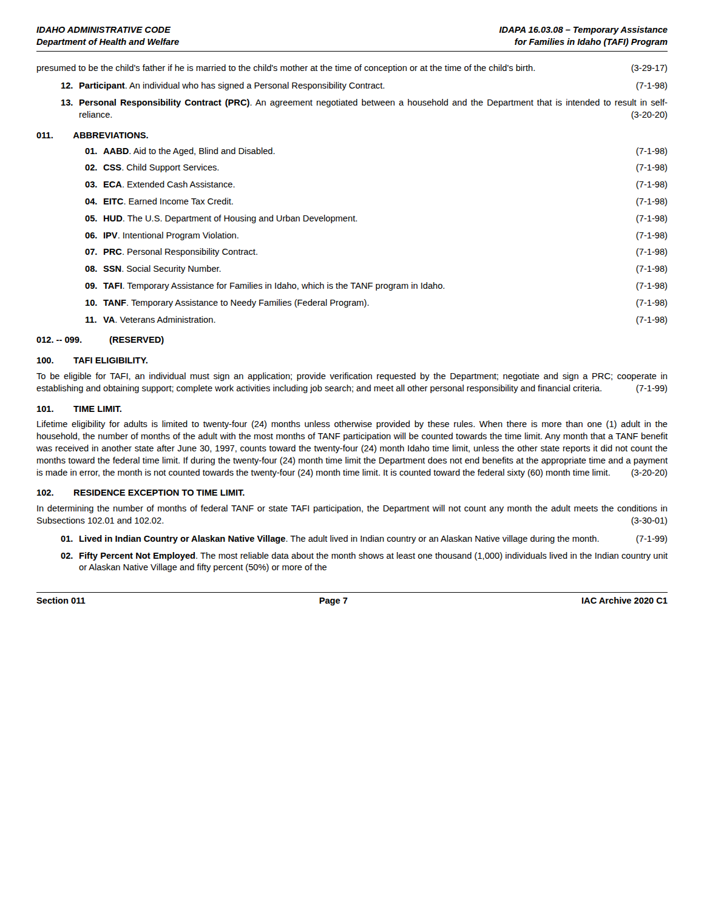IDAHO ADMINISTRATIVE CODE Department of Health and Welfare
IDAPA 16.03.08 – Temporary Assistance for Families in Idaho (TAFI) Program
presumed to be the child's father if he is married to the child's mother at the time of conception or at the time of the child's birth. (3-29-17)
12.
Participant. An individual who has signed a Personal Responsibility Contract. (7-1-98)
13.
Personal Responsibility Contract (PRC). An agreement negotiated between a household and the Department that is intended to result in self-reliance. (3-20-20)
011. ABBREVIATIONS.
01.
AABD. Aid to the Aged, Blind and Disabled. (7-1-98)
02.
CSS. Child Support Services. (7-1-98)
03.
ECA. Extended Cash Assistance. (7-1-98)
04.
EITC. Earned Income Tax Credit. (7-1-98)
05.
HUD. The U.S. Department of Housing and Urban Development. (7-1-98)
06.
IPV. Intentional Program Violation. (7-1-98)
07.
PRC. Personal Responsibility Contract. (7-1-98)
08.
SSN. Social Security Number. (7-1-98)
09.
TAFI. Temporary Assistance for Families in Idaho, which is the TANF program in Idaho. (7-1-98)
10.
TANF. Temporary Assistance to Needy Families (Federal Program). (7-1-98)
11.
VA. Veterans Administration. (7-1-98)
012. -- 099.
(RESERVED)
100. TAFI ELIGIBILITY.
To be eligible for TAFI, an individual must sign an application; provide verification requested by the Department; negotiate and sign a PRC; cooperate in establishing and obtaining support; complete work activities including job search; and meet all other personal responsibility and financial criteria. (7-1-99)
101. TIME LIMIT.
Lifetime eligibility for adults is limited to twenty-four (24) months unless otherwise provided by these rules. When there is more than one (1) adult in the household, the number of months of the adult with the most months of TANF participation will be counted towards the time limit. Any month that a TANF benefit was received in another state after June 30, 1997, counts toward the twenty-four (24) month Idaho time limit, unless the other state reports it did not count the months toward the federal time limit. If during the twenty-four (24) month time limit the Department does not end benefits at the appropriate time and a payment is made in error, the month is not counted towards the twenty-four (24) month time limit. It is counted toward the federal sixty (60) month time limit. (3-20-20)
102. RESIDENCE EXCEPTION TO TIME LIMIT.
In determining the number of months of federal TANF or state TAFI participation, the Department will not count any month the adult meets the conditions in Subsections 102.01 and 102.02. (3-30-01)
01.
Lived in Indian Country or Alaskan Native Village. The adult lived in Indian country or an Alaskan Native village during the month. (7-1-99)
02.
Fifty Percent Not Employed. The most reliable data about the month shows at least one thousand (1,000) individuals lived in the Indian country unit or Alaskan Native Village and fifty percent (50%) or more of the
Section 011
Page 7
IAC Archive 2020 C1